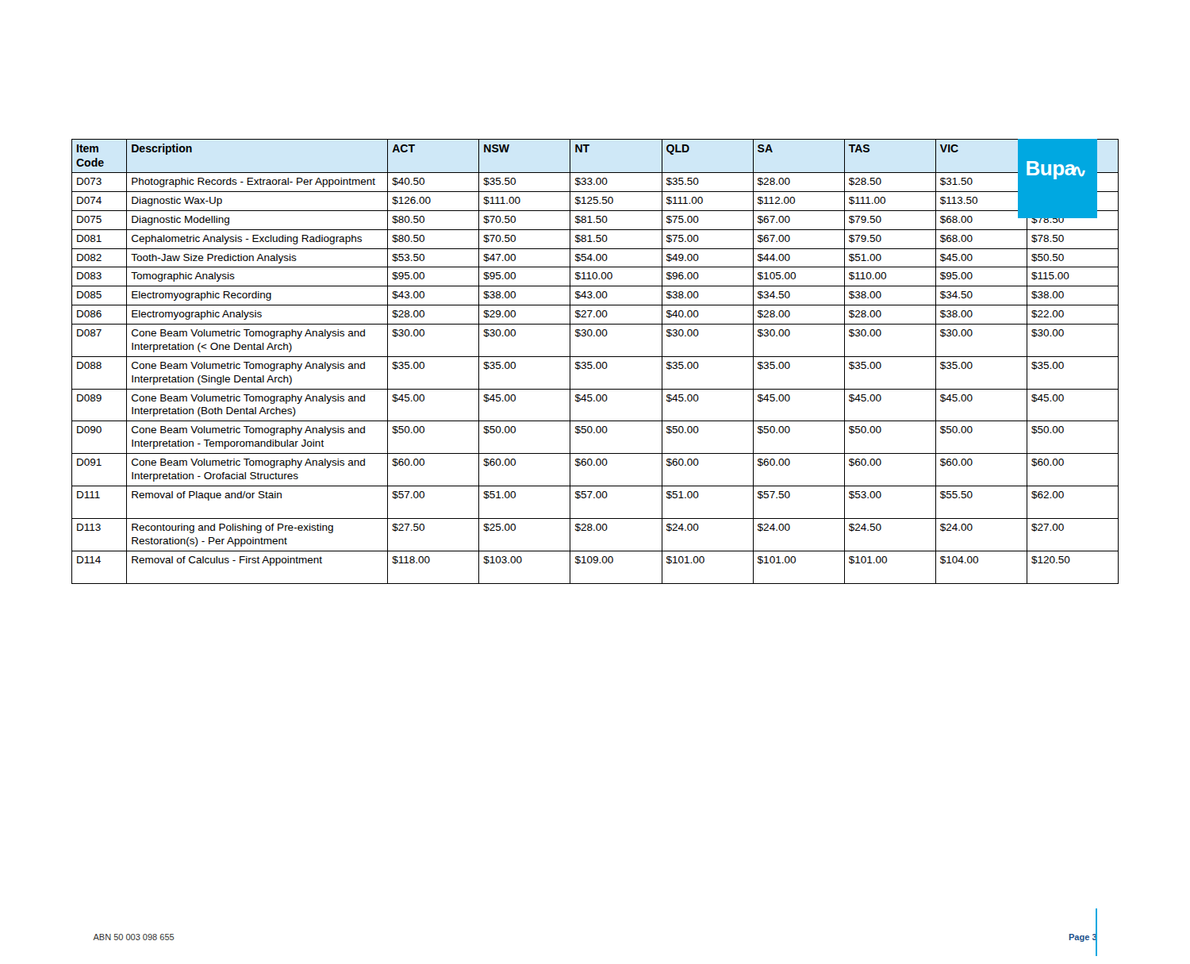Bupa ∿
| Item Code | Description | ACT | NSW | NT | QLD | SA | TAS | VIC | WA |
| --- | --- | --- | --- | --- | --- | --- | --- | --- | --- |
| D073 | Photographic Records - Extraoral- Per Appointment | $40.50 | $35.50 | $33.00 | $35.50 | $28.00 | $28.50 | $31.50 | $33.50 |
| D074 | Diagnostic Wax-Up | $126.00 | $111.00 | $125.50 | $111.00 | $112.00 | $111.00 | $113.50 | $134.00 |
| D075 | Diagnostic Modelling | $80.50 | $70.50 | $81.50 | $75.00 | $67.00 | $79.50 | $68.00 | $78.50 |
| D081 | Cephalometric Analysis - Excluding Radiographs | $80.50 | $70.50 | $81.50 | $75.00 | $67.00 | $79.50 | $68.00 | $78.50 |
| D082 | Tooth-Jaw Size Prediction Analysis | $53.50 | $47.00 | $54.00 | $49.00 | $44.00 | $51.00 | $45.00 | $50.50 |
| D083 | Tomographic Analysis | $95.00 | $95.00 | $110.00 | $96.00 | $105.00 | $110.00 | $95.00 | $115.00 |
| D085 | Electromyographic Recording | $43.00 | $38.00 | $43.00 | $38.00 | $34.50 | $38.00 | $34.50 | $38.00 |
| D086 | Electromyographic Analysis | $28.00 | $29.00 | $27.00 | $40.00 | $28.00 | $28.00 | $38.00 | $22.00 |
| D087 | Cone Beam Volumetric Tomography Analysis and Interpretation (< One Dental Arch) | $30.00 | $30.00 | $30.00 | $30.00 | $30.00 | $30.00 | $30.00 | $30.00 |
| D088 | Cone Beam Volumetric Tomography Analysis and Interpretation (Single Dental Arch) | $35.00 | $35.00 | $35.00 | $35.00 | $35.00 | $35.00 | $35.00 | $35.00 |
| D089 | Cone Beam Volumetric Tomography Analysis and Interpretation (Both Dental Arches) | $45.00 | $45.00 | $45.00 | $45.00 | $45.00 | $45.00 | $45.00 | $45.00 |
| D090 | Cone Beam Volumetric Tomography Analysis and Interpretation - Temporomandibular Joint | $50.00 | $50.00 | $50.00 | $50.00 | $50.00 | $50.00 | $50.00 | $50.00 |
| D091 | Cone Beam Volumetric Tomography Analysis and Interpretation - Orofacial Structures | $60.00 | $60.00 | $60.00 | $60.00 | $60.00 | $60.00 | $60.00 | $60.00 |
| D111 | Removal of Plaque and/or Stain | $57.00 | $51.00 | $57.00 | $51.00 | $57.50 | $53.00 | $55.50 | $62.00 |
| D113 | Recontouring and Polishing of Pre-existing Restoration(s) - Per Appointment | $27.50 | $25.00 | $28.00 | $24.00 | $24.00 | $24.50 | $24.00 | $27.00 |
| D114 | Removal of Calculus - First Appointment | $118.00 | $103.00 | $109.00 | $101.00 | $101.00 | $101.00 | $104.00 | $120.50 |
ABN 50 003 098 655 Page 3